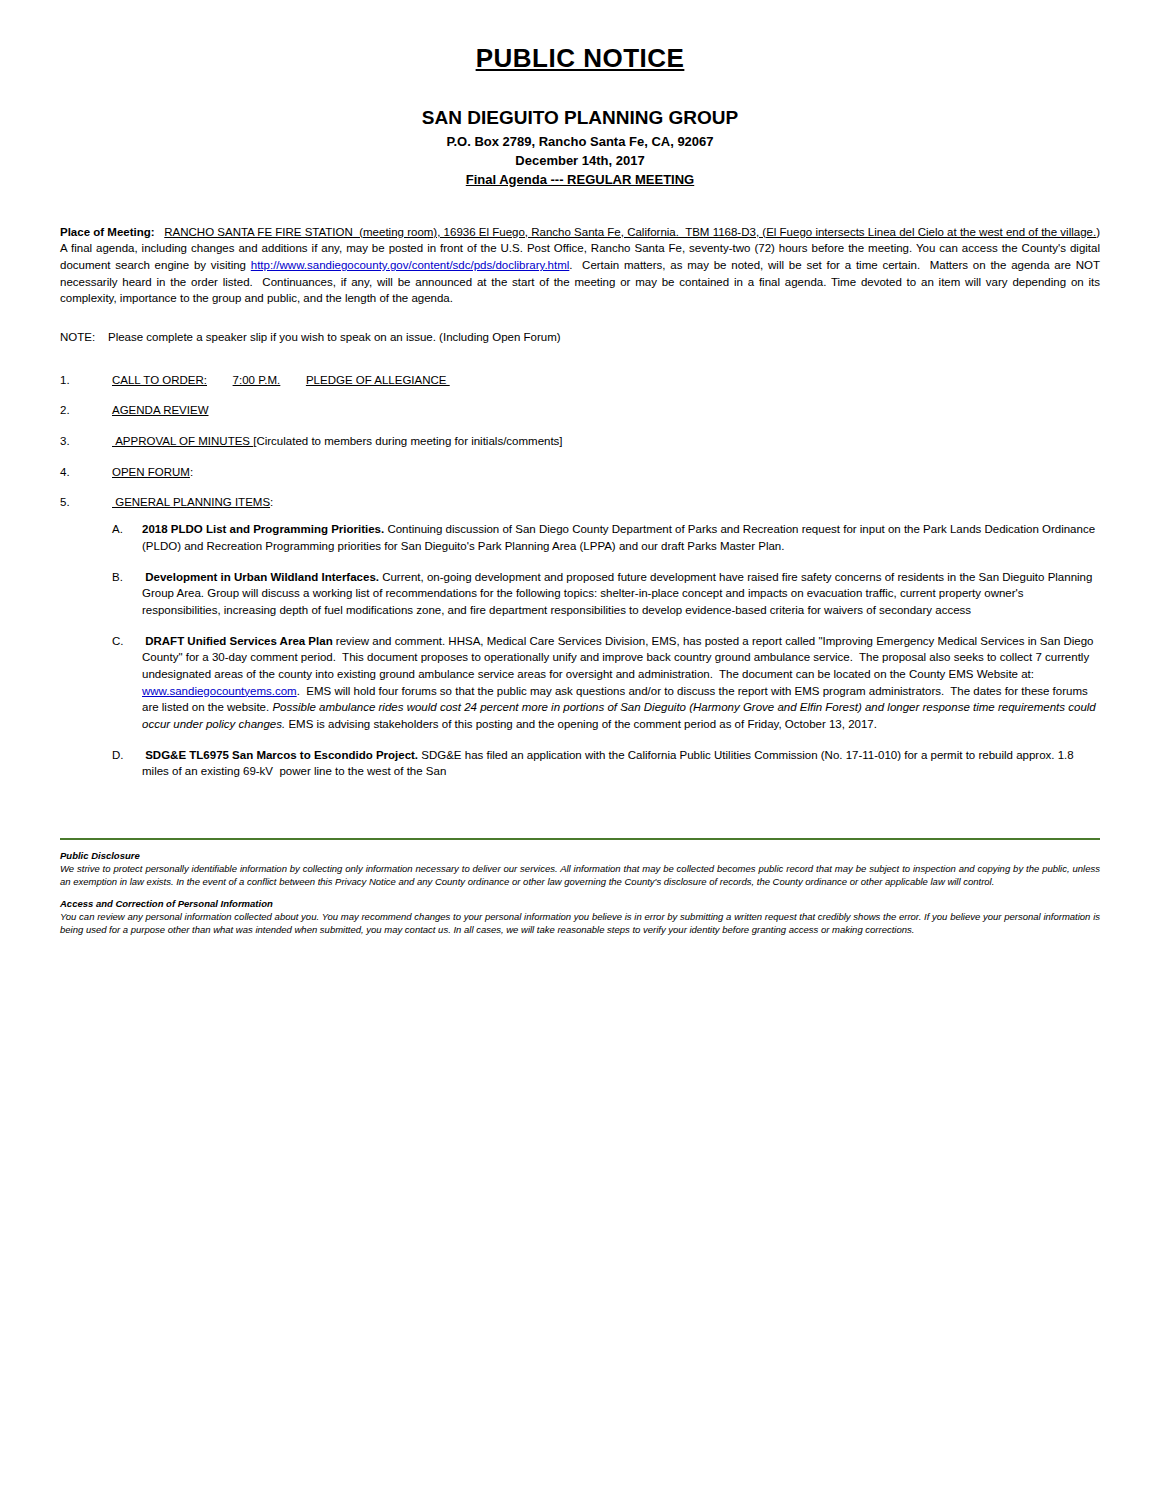PUBLIC NOTICE
SAN DIEGUITO PLANNING GROUP
P.O. Box 2789, Rancho Santa Fe, CA, 92067
December 14th, 2017
Final Agenda --- REGULAR MEETING
Place of Meeting: RANCHO SANTA FE FIRE STATION (meeting room), 16936 El Fuego, Rancho Santa Fe, California. TBM 1168-D3, (El Fuego intersects Linea del Cielo at the west end of the village.) A final agenda, including changes and additions if any, may be posted in front of the U.S. Post Office, Rancho Santa Fe, seventy-two (72) hours before the meeting. You can access the County's digital document search engine by visiting http://www.sandiegocounty.gov/content/sdc/pds/doclibrary.html. Certain matters, as may be noted, will be set for a time certain. Matters on the agenda are NOT necessarily heard in the order listed. Continuances, if any, will be announced at the start of the meeting or may be contained in a final agenda. Time devoted to an item will vary depending on its complexity, importance to the group and public, and the length of the agenda.
NOTE: Please complete a speaker slip if you wish to speak on an issue. (Including Open Forum)
| 1. | CALL TO ORDER: 7:00 P.M. PLEDGE OF ALLEGIANCE |
| 2. | AGENDA REVIEW |
| 3. | APPROVAL OF MINUTES [Circulated to members during meeting for initials/comments] |
| 4. | OPEN FORUM : |
| 5. | GENERAL PLANNING ITEMS : / A. / 2018 PLDO List and Programming Priorities. Continuing discussion of San Diego County Department of Parks and Recreation request for input on the Park Lands Dedication Ordinance (PLDO) and Recreation Programming priorities for San Dieguito's Park Planning Area (LPPA) and our draft Parks Master Plan. / / B. / Development in Urban Wildland Interfaces. Current, on-going development and proposed future development have raised fire safety concerns of residents in the San Dieguito Planning Group Area. Group will discuss a working list of recommendations for the following topics: shelter-in-place concept and impacts on evacuation traffic, current property owner's responsibilities, increasing depth of fuel modifications zone, and fire department responsibilities to develop evidence-based criteria for waivers of secondary access / / C. / DRAFT Unified Services Area Plan review and comment. HHSA, Medical Care Services Division, EMS, has posted a report called "Improving Emergency Medical Services in San Diego County" for a 30-day comment period. This document proposes to operationally unify and improve back country ground ambulance service. The proposal also seeks to collect 7 currently undesignated areas of the county into existing ground ambulance service areas for oversight and administration. The document can be located on the County EMS Website at: www.sandiegocountyems.com . EMS will hold four forums so that the public may ask questions and/or to discuss the report with EMS program administrators. The dates for these forums are listed on the website. Possible ambulance rides would cost 24 percent more in portions of San Dieguito (Harmony Grove and Elfin Forest) and longer response time requirements could occur under policy changes. EMS is advising stakeholders of this posting and the opening of the comment period as of Friday, October 13, 2017. / / D. / SDG&E TL6975 San Marcos to Escondido Project. SDG&E has filed an application with the California Public Utilities Commission (No. 17-11-010) for a permit to rebuild approx. 1.8 miles of an existing 69-kV power line to the west of the San / |
Public Disclosure
We strive to protect personally identifiable information by collecting only information necessary to deliver our services. All information that may be collected becomes public record that may be subject to inspection and copying by the public, unless an exemption in law exists. In the event of a conflict between this Privacy Notice and any County ordinance or other law governing the County's disclosure of records, the County ordinance or other applicable law will control.
Access and Correction of Personal Information
You can review any personal information collected about you. You may recommend changes to your personal information you believe is in error by submitting a written request that credibly shows the error. If you believe your personal information is being used for a purpose other than what was intended when submitted, you may contact us. In all cases, we will take reasonable steps to verify your identity before granting access or making corrections.